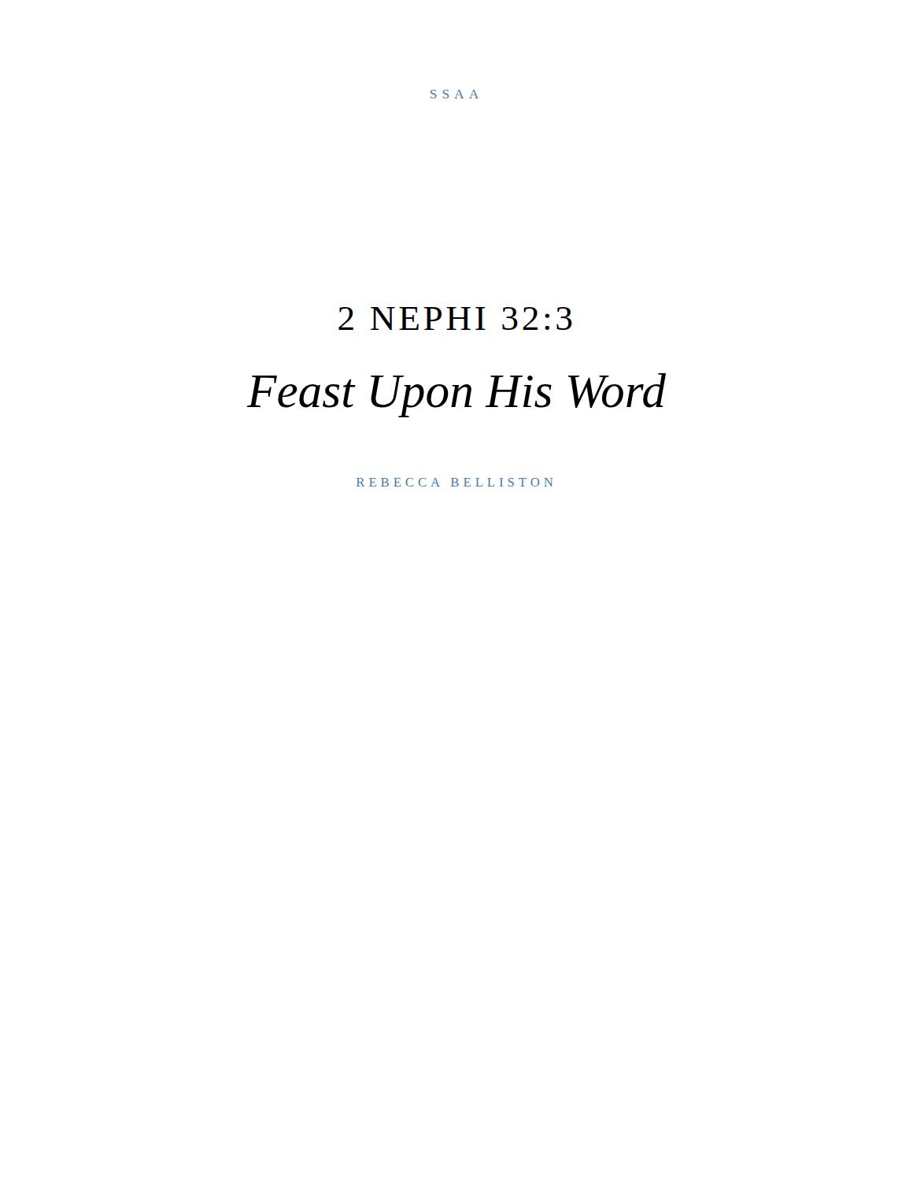SSAA
2 NEPHI 32:3
Feast Upon His Word
REBECCA BELLISTON